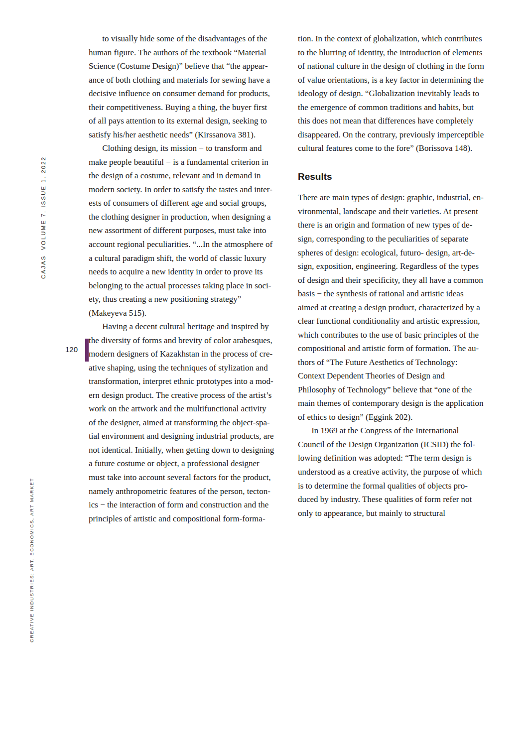CAJAS Volume 7. Issue 1. 2022
CREATIVE INDUSTRIES: ART, ECONOMICS, ART MARKET
120
to visually hide some of the disadvantages of the human figure. The authors of the textbook “Material Science (Costume Design)” believe that “the appearance of both clothing and materials for sewing have a decisive influence on consumer demand for products, their competitiveness. Buying a thing, the buyer first of all pays attention to its external design, seeking to satisfy his/her aesthetic needs” (Kirssanova 381).
Clothing design, its mission − to transform and make people beautiful − is a fundamental criterion in the design of a costume, relevant and in demand in modern society. In order to satisfy the tastes and interests of consumers of different age and social groups, the clothing designer in production, when designing a new assortment of different purposes, must take into account regional peculiarities. “...In the atmosphere of a cultural paradigm shift, the world of classic luxury needs to acquire a new identity in order to prove its belonging to the actual processes taking place in society, thus creating a new positioning strategy” (Makeyeva 515).
Having a decent cultural heritage and inspired by the diversity of forms and brevity of color arabesques, modern designers of Kazakhstan in the process of creative shaping, using the techniques of stylization and transformation, interpret ethnic prototypes into a modern design product. The creative process of the artist’s work on the artwork and the multifunctional activity of the designer, aimed at transforming the object-spatial environment and designing industrial products, are not identical. Initially, when getting down to designing a future costume or object, a professional designer must take into account several factors for the product, namely anthropometric features of the person, tectonics − the interaction of form and construction and the principles of artistic and compositional form-formation. In the context of globalization, which contributes to the blurring of identity, the introduction of elements of national culture in the design of clothing in the form of value orientations, is a key factor in determining the ideology of design. “Globalization inevitably leads to the emergence of common traditions and habits, but this does not mean that differences have completely disappeared. On the contrary, previously imperceptible cultural features come to the fore” (Borissova 148).
Results
There are main types of design: graphic, industrial, environmental, landscape and their varieties. At present there is an origin and formation of new types of design, corresponding to the peculiarities of separate spheres of design: ecological, futuro- design, art-design, exposition, engineering. Regardless of the types of design and their specificity, they all have a common basis − the synthesis of rational and artistic ideas aimed at creating a design product, characterized by a clear functional conditionality and artistic expression, which contributes to the use of basic principles of the compositional and artistic form of formation. The authors of “The Future Aesthetics of Technology: Context Dependent Theories of Design and Philosophy of Technology” believe that “one of the main themes of contemporary design is the application of ethics to design” (Eggink 202).
In 1969 at the Congress of the International Council of the Design Organization (ICSID) the following definition was adopted: “The term design is understood as a creative activity, the purpose of which is to determine the formal qualities of objects produced by industry. These qualities of form refer not only to appearance, but mainly to structural